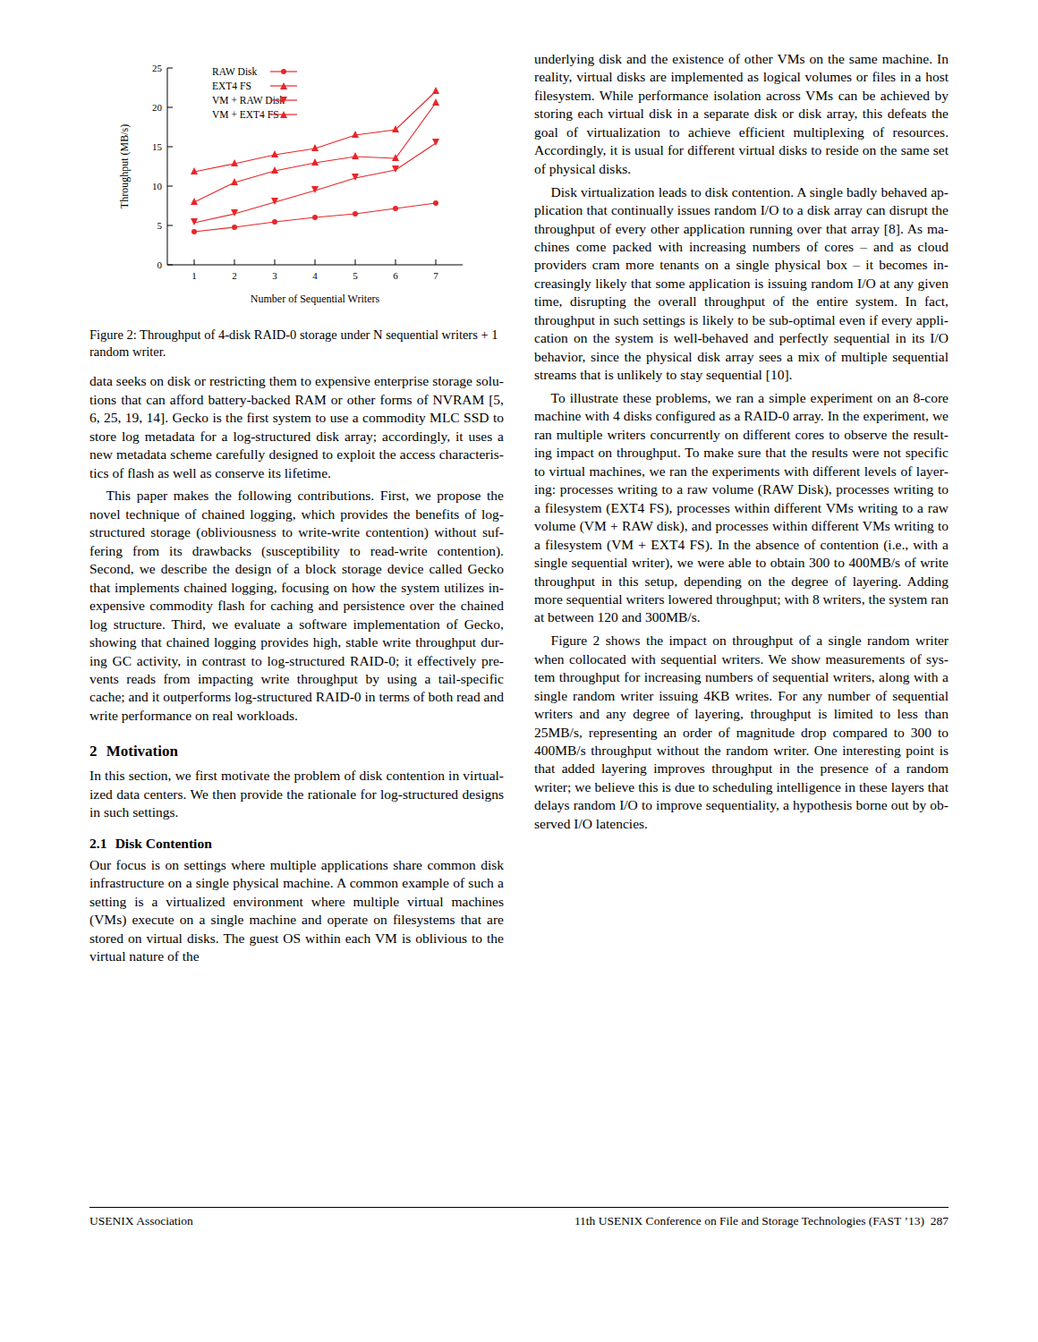0 5 10 15 20 25 1 2 3 4 5 6 7 Number of Sequential Writers Throughput (MB/s) RAW Disk EXT4 FS VM + RAW Disk VM + EXT4 FS
Figure 2: Throughput of 4-disk RAID-0 storage under N sequential writers + 1 random writer.
data seeks on disk or restricting them to expensive enterprise storage solutions that can afford battery-backed RAM or other forms of NVRAM [5, 6, 25, 19, 14]. Gecko is the first system to use a commodity MLC SSD to store log metadata for a log-structured disk array; accordingly, it uses a new metadata scheme carefully designed to exploit the access characteristics of flash as well as conserve its lifetime.
This paper makes the following contributions. First, we propose the novel technique of chained logging, which provides the benefits of log-structured storage (obliviousness to write-write contention) without suffering from its drawbacks (susceptibility to read-write contention). Second, we describe the design of a block storage device called Gecko that implements chained logging, focusing on how the system utilizes inexpensive commodity flash for caching and persistence over the chained log structure. Third, we evaluate a software implementation of Gecko, showing that chained logging provides high, stable write throughput during GC activity, in contrast to log-structured RAID-0; it effectively prevents reads from impacting write throughput by using a tail-specific cache; and it outperforms log-structured RAID-0 in terms of both read and write performance on real workloads.
2 Motivation
In this section, we first motivate the problem of disk contention in virtualized data centers. We then provide the rationale for log-structured designs in such settings.
2.1 Disk Contention
Our focus is on settings where multiple applications share common disk infrastructure on a single physical machine. A common example of such a setting is a virtualized environment where multiple virtual machines (VMs) execute on a single machine and operate on filesystems that are stored on virtual disks. The guest OS within each VM is oblivious to the virtual nature of the
underlying disk and the existence of other VMs on the same machine. In reality, virtual disks are implemented as logical volumes or files in a host filesystem. While performance isolation across VMs can be achieved by storing each virtual disk in a separate disk or disk array, this defeats the goal of virtualization to achieve efficient multiplexing of resources. Accordingly, it is usual for different virtual disks to reside on the same set of physical disks.
Disk virtualization leads to disk contention. A single badly behaved application that continually issues random I/O to a disk array can disrupt the throughput of every other application running over that array [8]. As machines come packed with increasing numbers of cores – and as cloud providers cram more tenants on a single physical box – it becomes increasingly likely that some application is issuing random I/O at any given time, disrupting the overall throughput of the entire system. In fact, throughput in such settings is likely to be sub-optimal even if every application on the system is well-behaved and perfectly sequential in its I/O behavior, since the physical disk array sees a mix of multiple sequential streams that is unlikely to stay sequential [10].
To illustrate these problems, we ran a simple experiment on an 8-core machine with 4 disks configured as a RAID-0 array. In the experiment, we ran multiple writers concurrently on different cores to observe the resulting impact on throughput. To make sure that the results were not specific to virtual machines, we ran the experiments with different levels of layering: processes writing to a raw volume (RAW Disk), processes writing to a filesystem (EXT4 FS), processes within different VMs writing to a raw volume (VM + RAW disk), and processes within different VMs writing to a filesystem (VM + EXT4 FS). In the absence of contention (i.e., with a single sequential writer), we were able to obtain 300 to 400MB/s of write throughput in this setup, depending on the degree of layering. Adding more sequential writers lowered throughput; with 8 writers, the system ran at between 120 and 300MB/s.
Figure 2 shows the impact on throughput of a single random writer when collocated with sequential writers. We show measurements of system throughput for increasing numbers of sequential writers, along with a single random writer issuing 4KB writes. For any number of sequential writers and any degree of layering, throughput is limited to less than 25MB/s, representing an order of magnitude drop compared to 300 to 400MB/s throughput without the random writer. One interesting point is that added layering improves throughput in the presence of a random writer; we believe this is due to scheduling intelligence in these layers that delays random I/O to improve sequentiality, a hypothesis borne out by observed I/O latencies.
USENIX Association
11th USENIX Conference on File and Storage Technologies (FAST ’13) 287